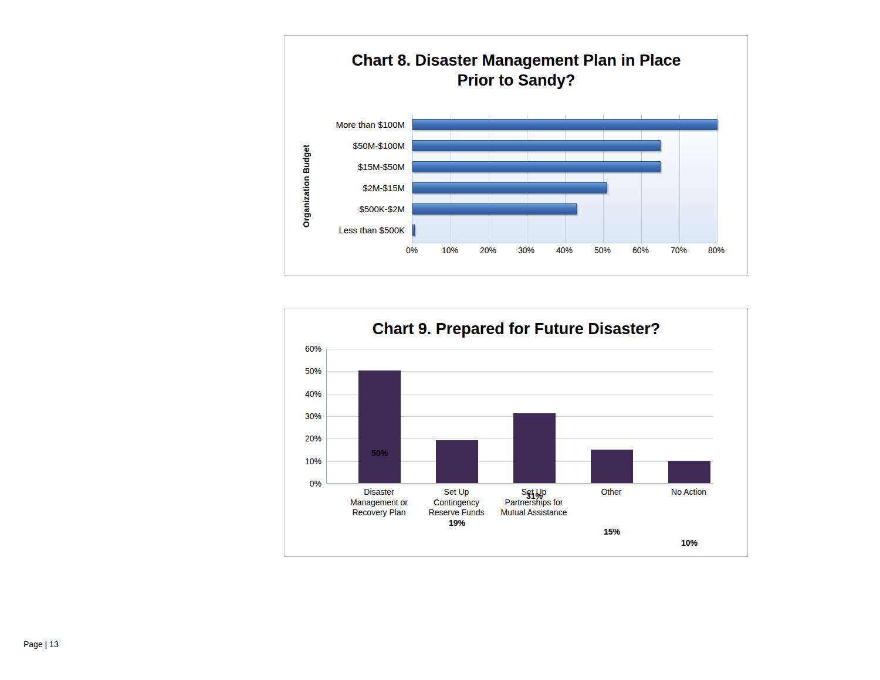Chart 8. Disaster Management Plan in Place
Prior to Sandy?
Organization Budget
More than $100M
$50M-$100M
$15M-$50M
$2M-$15M
$500K-$2M
Less than $500K
0% 10% 20% 30% 40% 50% 60% 70% 80%
Chart 9. Prepared for Future Disaster?
60%
50%
40%
30%
20%
10%
0%
50%
19%
31%
15%
10%
Disaster Management or Recovery Plan
Set Up Contingency Reserve Funds
Set Up Partnerships for Mutual Assistance
Other
No Action
Page | 13